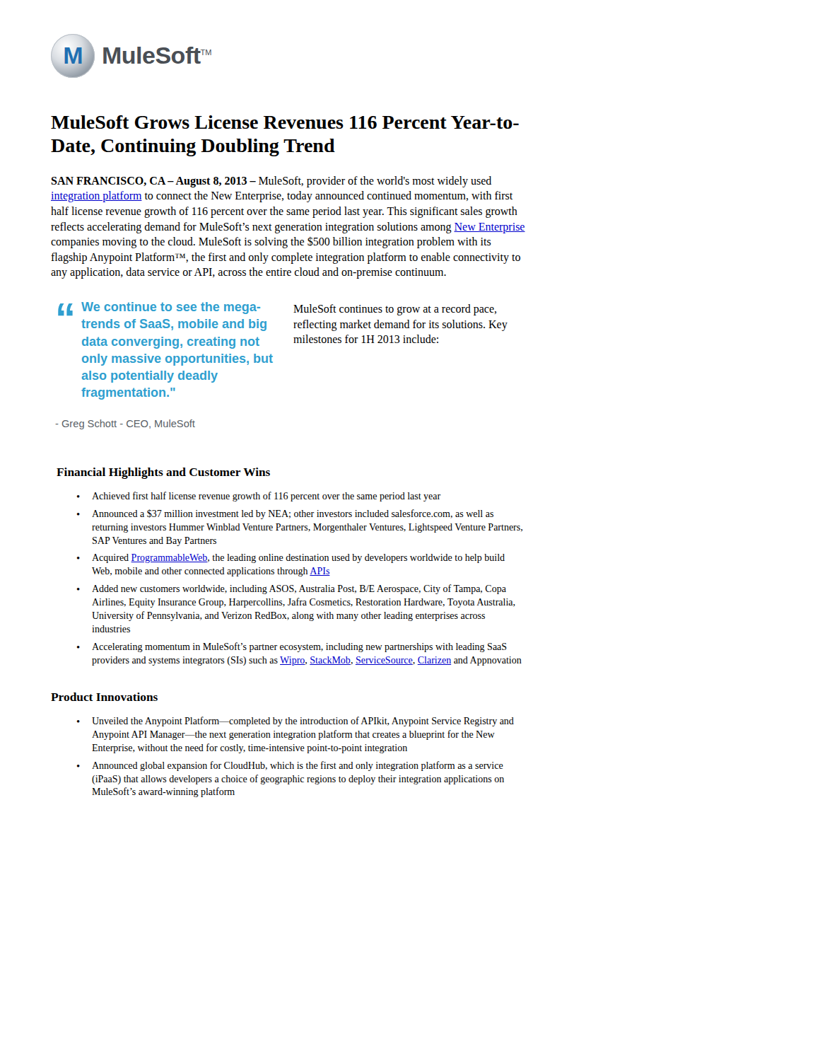MuleSoftTM
MuleSoft Grows License Revenues 116 Percent Year-to-Date, Continuing Doubling Trend
SAN FRANCISCO, CA – August 8, 2013 – MuleSoft, provider of the world's most widely used integration platform to connect the New Enterprise, today announced continued momentum, with first half license revenue growth of 116 percent over the same period last year. This significant sales growth reflects accelerating demand for MuleSoft’s next generation integration solutions among New Enterprise companies moving to the cloud. MuleSoft is solving the $500 billion integration problem with its flagship Anypoint Platform™, the first and only complete integration platform to enable connectivity to any application, data service or API, across the entire cloud and on-premise continuum.
“
We continue to see the mega-trends of SaaS, mobile and big data converging, creating not only massive opportunities, but also potentially deadly fragmentation."
- Greg Schott - CEO, MuleSoft
MuleSoft continues to grow at a record pace, reflecting market demand for its solutions. Key milestones for 1H 2013 include:
Financial Highlights and Customer Wins
Achieved first half license revenue growth of 116 percent over the same period last year
Announced a $37 million investment led by NEA; other investors included salesforce.com, as well as returning investors Hummer Winblad Venture Partners, Morgenthaler Ventures, Lightspeed Venture Partners, SAP Ventures and Bay Partners
Acquired ProgrammableWeb, the leading online destination used by developers worldwide to help build Web, mobile and other connected applications through APIs
Added new customers worldwide, including ASOS, Australia Post, B/E Aerospace, City of Tampa, Copa Airlines, Equity Insurance Group, Harpercollins, Jafra Cosmetics, Restoration Hardware, Toyota Australia, University of Pennsylvania, and Verizon RedBox, along with many other leading enterprises across industries
Accelerating momentum in MuleSoft’s partner ecosystem, including new partnerships with leading SaaS providers and systems integrators (SIs) such as Wipro, StackMob, ServiceSource, Clarizen and Appnovation
Product Innovations
Unveiled the Anypoint Platform—completed by the introduction of APIkit, Anypoint Service Registry and Anypoint API Manager—the next generation integration platform that creates a blueprint for the New Enterprise, without the need for costly, time-intensive point-to-point integration
Announced global expansion for CloudHub, which is the first and only integration platform as a service (iPaaS) that allows developers a choice of geographic regions to deploy their integration applications on MuleSoft’s award-winning platform